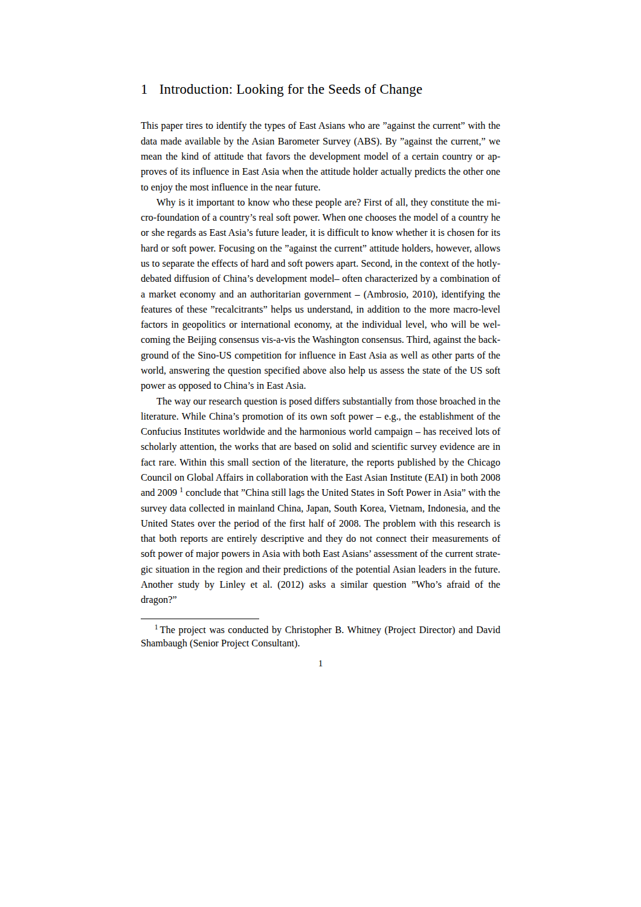1 Introduction: Looking for the Seeds of Change
This paper tires to identify the types of East Asians who are ”against the current” with the data made available by the Asian Barometer Survey (ABS). By ”against the current,” we mean the kind of attitude that favors the development model of a certain country or approves of its influence in East Asia when the attitude holder actually predicts the other one to enjoy the most influence in the near future.
Why is it important to know who these people are? First of all, they constitute the micro-foundation of a country’s real soft power. When one chooses the model of a country he or she regards as East Asia’s future leader, it is difficult to know whether it is chosen for its hard or soft power. Focusing on the ”against the current” attitude holders, however, allows us to separate the effects of hard and soft powers apart. Second, in the context of the hotly-debated diffusion of China’s development model– often characterized by a combination of a market economy and an authoritarian government – (Ambrosio, 2010), identifying the features of these ”recalcitrants” helps us understand, in addition to the more macro-level factors in geopolitics or international economy, at the individual level, who will be welcoming the Beijing consensus vis-a-vis the Washington consensus. Third, against the background of the Sino-US competition for influence in East Asia as well as other parts of the world, answering the question specified above also help us assess the state of the US soft power as opposed to China’s in East Asia.
The way our research question is posed differs substantially from those broached in the literature. While China’s promotion of its own soft power – e.g., the establishment of the Confucius Institutes worldwide and the harmonious world campaign – has received lots of scholarly attention, the works that are based on solid and scientific survey evidence are in fact rare. Within this small section of the literature, the reports published by the Chicago Council on Global Affairs in collaboration with the East Asian Institute (EAI) in both 2008 and 2009 1 conclude that ”China still lags the United States in Soft Power in Asia” with the survey data collected in mainland China, Japan, South Korea, Vietnam, Indonesia, and the United States over the period of the first half of 2008. The problem with this research is that both reports are entirely descriptive and they do not connect their measurements of soft power of major powers in Asia with both East Asians’ assessment of the current strategic situation in the region and their predictions of the potential Asian leaders in the future. Another study by Linley et al. (2012) asks a similar question ”Who’s afraid of the dragon?”
1The project was conducted by Christopher B. Whitney (Project Director) and David Shambaugh (Senior Project Consultant).
1